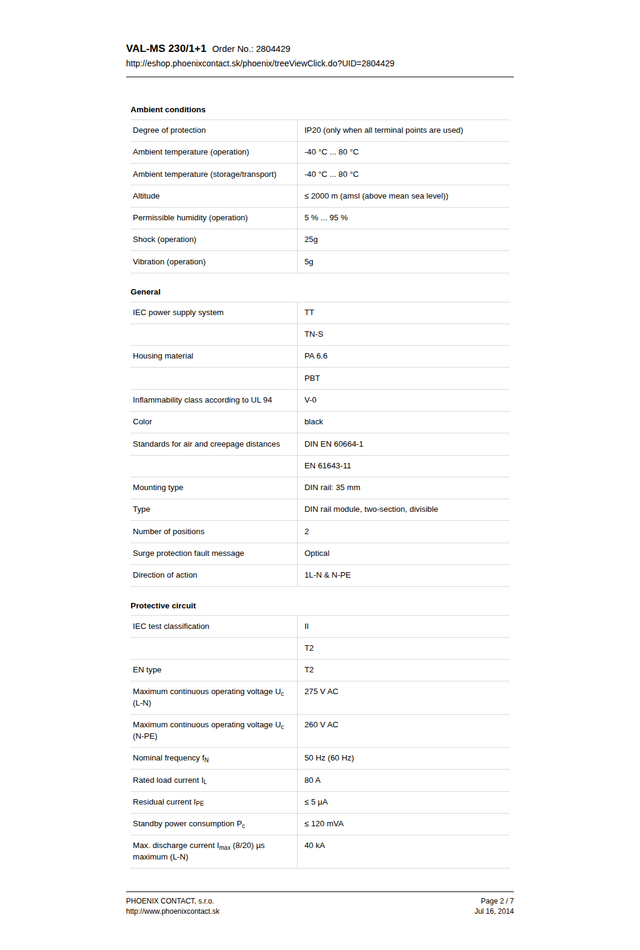VAL-MS 230/1+1 Order No.: 2804429
http://eshop.phoenixcontact.sk/phoenix/treeViewClick.do?UID=2804429
Ambient conditions
| Degree of protection | IP20 (only when all terminal points are used) |
| Ambient temperature (operation) | -40 °C ... 80 °C |
| Ambient temperature (storage/transport) | -40 °C ... 80 °C |
| Altitude | ≤ 2000 m (amsl (above mean sea level)) |
| Permissible humidity (operation) | 5 % ... 95 % |
| Shock (operation) | 25g |
| Vibration (operation) | 5g |
General
| IEC power supply system | TT |
| | TN-S |
| Housing material | PA 6.6 |
| | PBT |
| Inflammability class according to UL 94 | V-0 |
| Color | black |
| Standards for air and creepage distances | DIN EN 60664-1 |
| | EN 61643-11 |
| Mounting type | DIN rail: 35 mm |
| Type | DIN rail module, two-section, divisible |
| Number of positions | 2 |
| Surge protection fault message | Optical |
| Direction of action | 1L-N & N-PE |
Protective circuit
| IEC test classification | II |
| | T2 |
| EN type | T2 |
| Maximum continuous operating voltage U c (L-N) | 275 V AC |
| Maximum continuous operating voltage U c (N-PE) | 260 V AC |
| Nominal frequency f N | 50 Hz (60 Hz) |
| Rated load current I L | 80 A |
| Residual current I PE | ≤ 5 µA |
| Standby power consumption P c | ≤ 120 mVA |
| Max. discharge current I max (8/20) µs maximum (L-N) | 40 kA |
PHOENIX CONTACT, s.r.o.
http://www.phoenixcontact.sk
Page 2 / 7
Jul 16, 2014